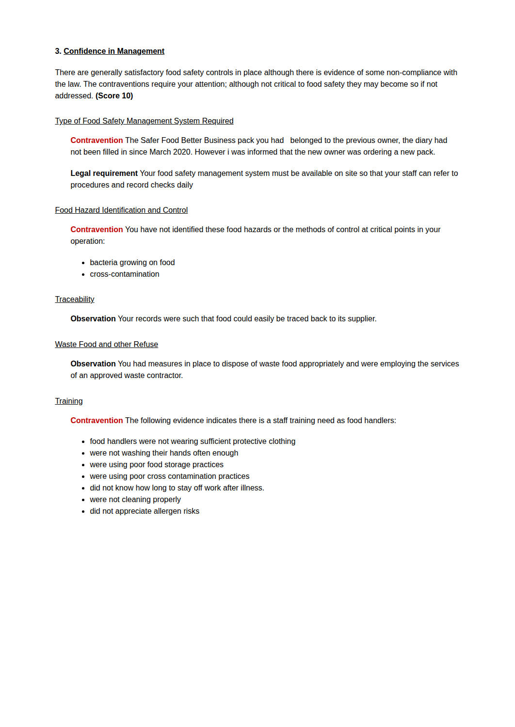3. Confidence in Management
There are generally satisfactory food safety controls in place although there is evidence of some non-compliance with the law. The contraventions require your attention; although not critical to food safety they may become so if not addressed. (Score 10)
Type of Food Safety Management System Required
Contravention The Safer Food Better Business pack you had belonged to the previous owner, the diary had not been filled in since March 2020. However i was informed that the new owner was ordering a new pack.
Legal requirement Your food safety management system must be available on site so that your staff can refer to procedures and record checks daily
Food Hazard Identification and Control
Contravention You have not identified these food hazards or the methods of control at critical points in your operation:
bacteria growing on food
cross-contamination
Traceability
Observation Your records were such that food could easily be traced back to its supplier.
Waste Food and other Refuse
Observation You had measures in place to dispose of waste food appropriately and were employing the services of an approved waste contractor.
Training
Contravention The following evidence indicates there is a staff training need as food handlers:
food handlers were not wearing sufficient protective clothing
were not washing their hands often enough
were using poor food storage practices
were using poor cross contamination practices
did not know how long to stay off work after illness.
were not cleaning properly
did not appreciate allergen risks